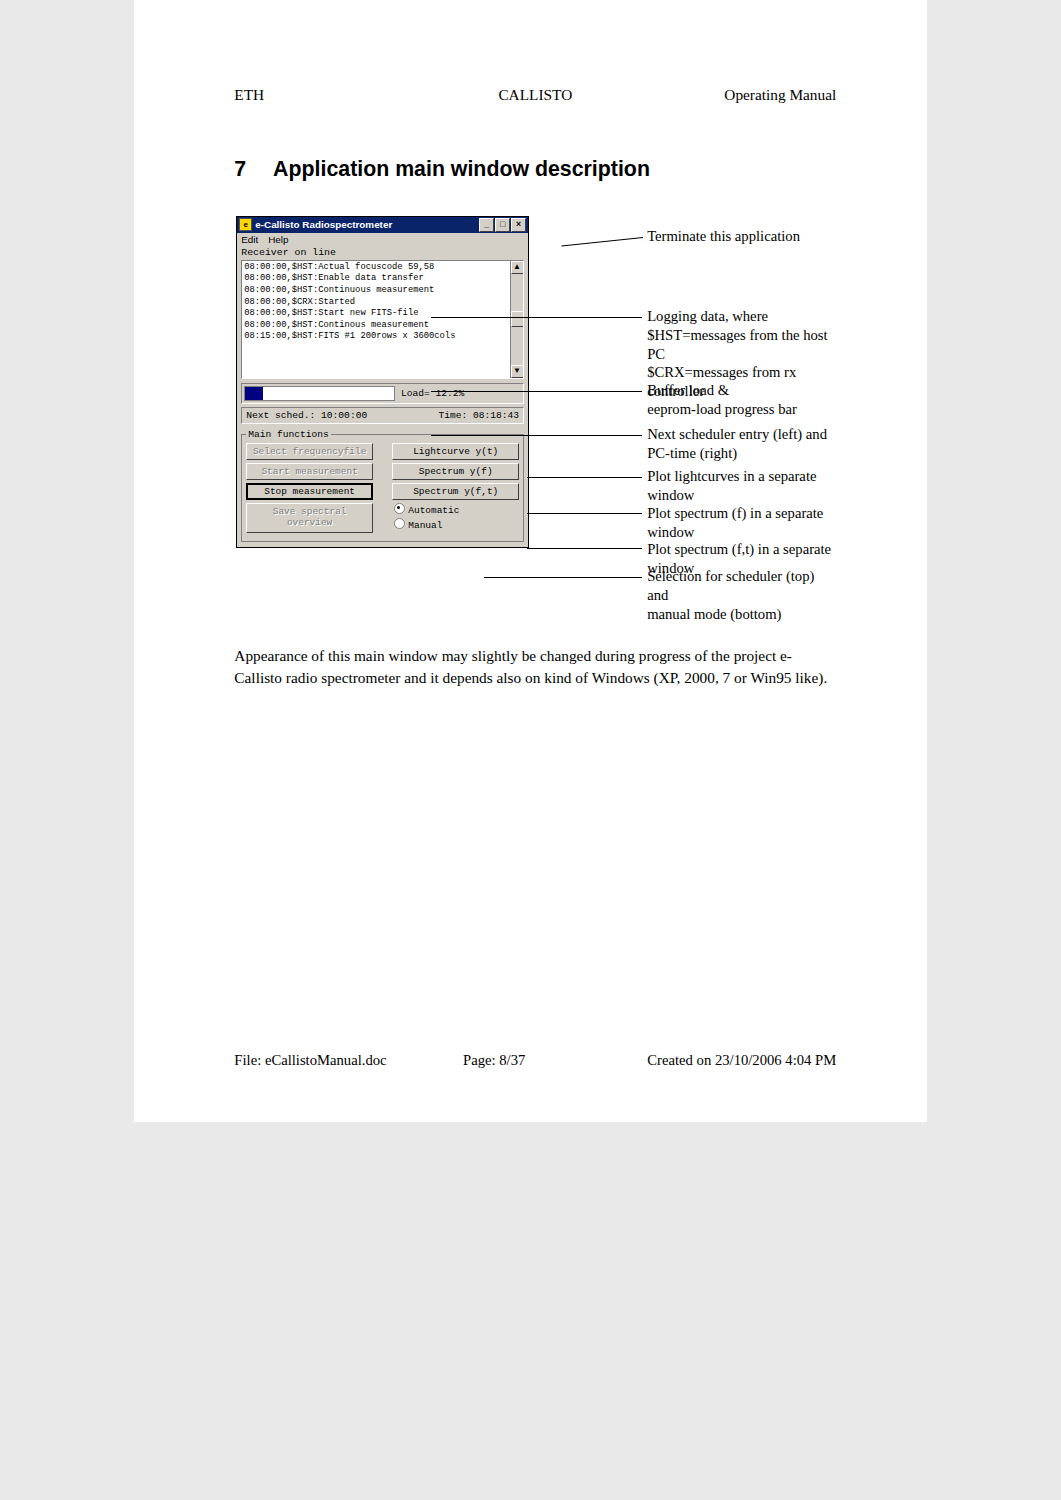ETH
CALLISTO
Operating Manual
7 Application main window description
e e-Callisto Radiospectrometer _□×
Edit Help
Receiver on line
08:00:00,$HST:Actual focuscode 59,58 08:00:00,$HST:Enable data transfer 08:00:00,$HST:Continuous measurement 08:00:00,$CRX:Started 08:00:00,$HST:Start new FITS-file 08:00:00,$HST:Continous measurement 08:15:00,$HST:FITS #1 200rows x 3600cols
▲
▼
Load= 12.2%
Next sched.: 10:00:00 Time: 08:18:43
Main functions
Select frequencyfile
Lightcurve y(t)
Start measurement
Spectrum y(f)
Stop measurement
Spectrum y(f,t)
Save spectral overview
Automatic
Manual
Terminate this application
Logging data, where
$HST=messages from the host PC
$CRX=messages from rx controller
Buffer load &
eeprom-load progress bar
Next scheduler entry (left) and
PC-time (right)
Plot lightcurves in a separate window
Plot spectrum (f) in a separate window
Plot spectrum (f,t) in a separate window
Selection for scheduler (top) and
manual mode (bottom)
Appearance of this main window may slightly be changed during progress of the project e-Callisto radio spectrometer and it depends also on kind of Windows (XP, 2000, 7 or Win95 like).
File: eCallistoManual.doc
Page: 8/37
Created on 23/10/2006 4:04 PM